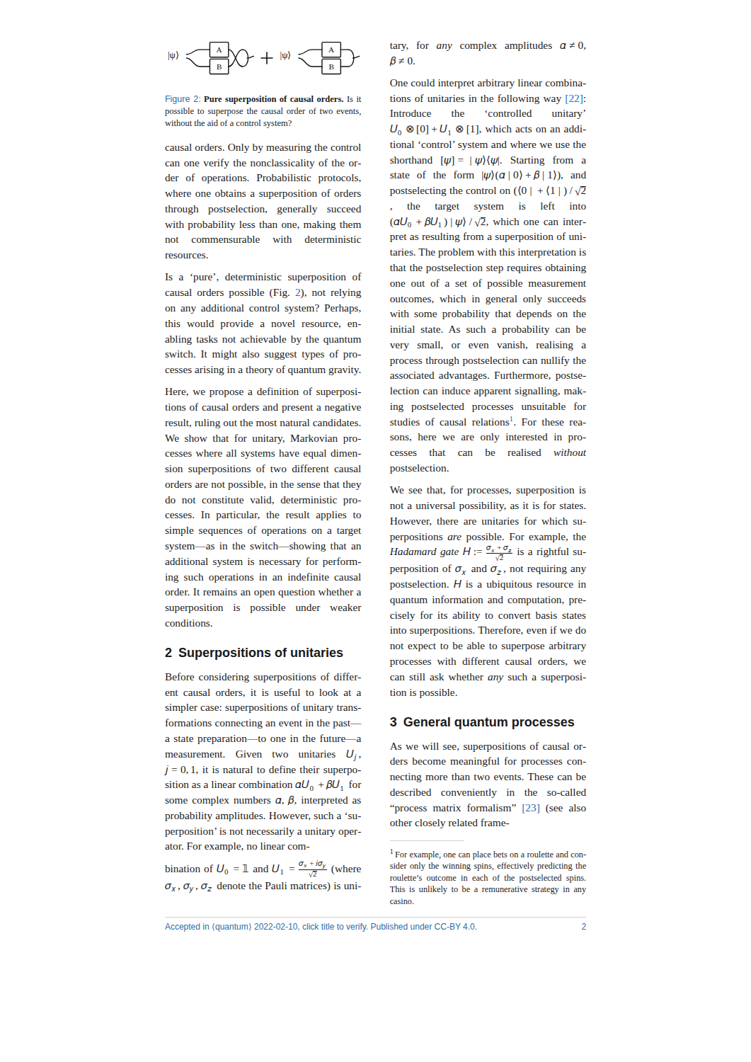|ψ⟩ A B |ψ⟩ A B
Figure 2: Pure superposition of causal orders. Is it possible to superpose the causal order of two events, without the aid of a control system?
causal orders. Only by measuring the control can one verify the nonclassicality of the order of operations. Probabilistic protocols, where one obtains a superposition of orders through postselection, generally succeed with probability less than one, making them not commensurable with deterministic resources.
Is a ‘pure’, deterministic superposition of causal orders possible (Fig. 2), not relying on any additional control system? Perhaps, this would provide a novel resource, enabling tasks not achievable by the quantum switch. It might also suggest types of processes arising in a theory of quantum gravity.
Here, we propose a definition of superpositions of causal orders and present a negative result, ruling out the most natural candidates. We show that for unitary, Markovian processes where all systems have equal dimension superpositions of two different causal orders are not possible, in the sense that they do not constitute valid, deterministic processes. In particular, the result applies to simple sequences of operations on a target system—as in the switch—showing that an additional system is necessary for performing such operations in an indefinite causal order. It remains an open question whether a superposition is possible under weaker conditions.
2 Superpositions of unitaries
Before considering superpositions of different causal orders, it is useful to look at a simpler case: superpositions of unitary transformations connecting an event in the past—a state preparation—to one in the future—a measurement. Given two unitaries Uj, j=0,1, it is natural to define their superposition as a linear combination αU0+βU1 for some complex numbers α, β, interpreted as probability amplitudes. However, such a ‘superposition’ is not necessarily a unitary operator. For example, no linear com-
bination of U0=𝟙 and U1=σx+iσy2 (where σx, σy, σz denote the Pauli matrices) is unitary, for any complex amplitudes α≠0, β≠0.
One could interpret arbitrary linear combinations of unitaries in the following way [22]: Introduce the ‘controlled unitary’ U0⊗[0]+U1⊗[1], which acts on an additional ‘control’ system and where we use the shorthand [ψ]=|ψ⟩⟨ψ|. Starting from a state of the form |ψ⟩(α|0⟩+β|1⟩), and postselecting the control on (⟨0|+⟨1|)/2, the target system is left into (αU0+βU1)|ψ⟩/2, which one can interpret as resulting from a superposition of unitaries. The problem with this interpretation is that the postselection step requires obtaining one out of a set of possible measurement outcomes, which in general only succeeds with some probability that depends on the initial state. As such a probability can be very small, or even vanish, realising a process through postselection can nullify the associated advantages. Furthermore, postselection can induce apparent signalling, making postselected processes unsuitable for studies of causal relations1. For these reasons, here we are only interested in processes that can be realised without postselection.
We see that, for processes, superposition is not a universal possibility, as it is for states. However, there are unitaries for which superpositions are possible. For example, the Hadamard gate H:=σx+σz2 is a rightful superposition of σx and σz, not requiring any postselection. H is a ubiquitous resource in quantum information and computation, precisely for its ability to convert basis states into superpositions. Therefore, even if we do not expect to be able to superpose arbitrary processes with different causal orders, we can still ask whether any such a superposition is possible.
3 General quantum processes
As we will see, superpositions of causal orders become meaningful for processes connecting more than two events. These can be described conveniently in the so-called “process matrix formalism” [23] (see also other closely related frame-
1 For example, one can place bets on a roulette and consider only the winning spins, effectively predicting the roulette’s outcome in each of the postselected spins. This is unlikely to be a remunerative strategy in any casino.
Accepted in ⟨quantum⟩ 2022-02-10, click title to verify. Published under CC-BY 4.0.
2